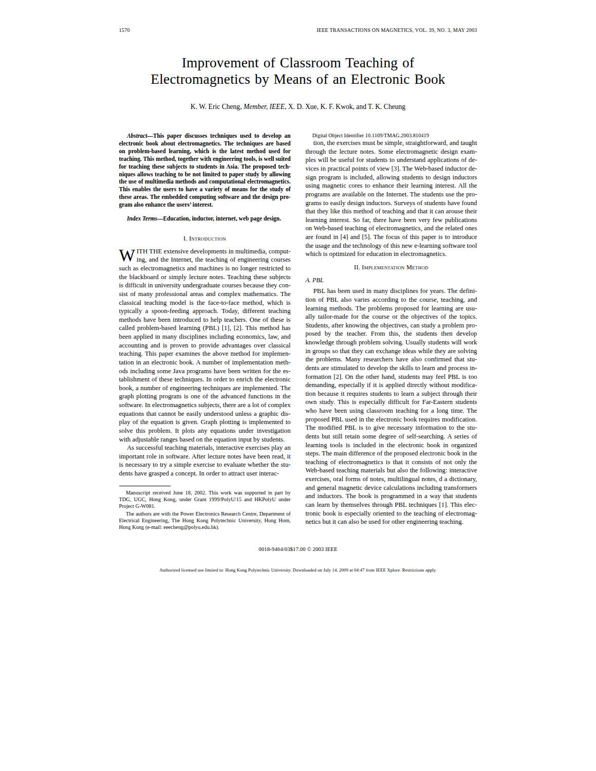1570
IEEE TRANSACTIONS ON MAGNETICS, VOL. 39, NO. 3, MAY 2003
Improvement of Classroom Teaching of
Electromagnetics by Means of an Electronic Book
K. W. Eric Cheng, Member, IEEE, X. D. Xue, K. F. Kwok, and T. K. Cheung
Abstract—This paper discusses techniques used to develop an electronic book about electromagnetics. The techniques are based on problem-based learning, which is the latest method used for teaching. This method, together with engineering tools, is well suited for teaching these subjects to students in Asia. The proposed techniques allows teaching to be not limited to paper study by allowing the use of multimedia methods and computational electromagnetics. This enables the users to have a variety of means for the study of these areas. The embedded computing software and the design program also enhance the users’ interest.
Index Terms—Education, inductor, internet, web page design.
I. Introduction
WITH THE extensive developments in multimedia, computing, and the Internet, the teaching of engineering courses such as electromagnetics and machines is no longer restricted to the blackboard or simply lecture notes. Teaching these subjects is difficult in university undergraduate courses because they consist of many professional areas and complex mathematics. The classical teaching model is the face-to-face method, which is typically a spoon-feeding approach. Today, different teaching methods have been introduced to help teachers. One of these is called problem-based learning (PBL) [1], [2]. This method has been applied in many disciplines including economics, law, and accounting and is proven to provide advantages over classical teaching. This paper examines the above method for implementation in an electronic book. A number of implementation methods including some Java programs have been written for the establishment of these techniques. In order to enrich the electronic book, a number of engineering techniques are implemented. The graph plotting program is one of the advanced functions in the software. In electromagnetics subjects, there are a lot of complex equations that cannot be easily understood unless a graphic display of the equation is given. Graph plotting is implemented to solve this problem. It plots any equations under investigation with adjustable ranges based on the equation input by students.
As successful teaching materials, interactive exercises play an important role in software. After lecture notes have been read, it is necessary to try a simple exercise to evaluate whether the students have grasped a concept. In order to attract user interac-
Manuscript received June 18, 2002. This work was supported in part by TDG, UGC, Hong Kong, under Grant 1999/PolyU/15 and HKPolyU under Project G-W081.
The authors are with the Power Electronics Research Centre, Department of Electrical Engineering, The Hong Kong Polytechnic University, Hung Hom, Hong Kong (e-mail: eeecheng@polyu.edu.hk).
Digital Object Identifier 10.1109/TMAG.2003.810419
tion, the exercises must be simple, straightforward, and taught through the lecture notes. Some electromagnetic design examples will be useful for students to understand applications of devices in practical points of view [3]. The Web-based inductor design program is included, allowing students to design inductors using magnetic cores to enhance their learning interest. All the programs are available on the Internet. The students use the programs to easily design inductors. Surveys of students have found that they like this method of teaching and that it can arouse their learning interest. So far, there have been very few publications on Web-based teaching of electromagnetics, and the related ones are found in [4] and [5]. The focus of this paper is to introduce the usage and the technology of this new e-learning software tool which is optimized for education in electromagnetics.
II. Implementation Method
A. PBL
PBL has been used in many disciplines for years. The definition of PBL also varies according to the course, teaching, and learning methods. The problems proposed for learning are usually tailor-made for the course or the objectives of the topics. Students, after knowing the objectives, can study a problem proposed by the teacher. From this, the students then develop knowledge through problem solving. Usually students will work in groups so that they can exchange ideas while they are solving the problems. Many researchers have also confirmed that students are stimulated to develop the skills to learn and process information [2]. On the other hand, students may feel PBL is too demanding, especially if it is applied directly without modification because it requires students to learn a subject through their own study. This is especially difficult for Far-Eastern students who have been using classroom teaching for a long time. The proposed PBL used in the electronic book requires modification. The modified PBL is to give necessary information to the students but still retain some degree of self-searching. A series of learning tools is included in the electronic book in organized steps. The main difference of the proposed electronic book in the teaching of electromagnetics is that it consists of not only the Web-based teaching materials but also the following: interactive exercises, oral forms of notes, multilingual notes, d a dictionary, and general magnetic device calculations including transformers and inductors. The book is programmed in a way that students can learn by themselves through PBL techniques [1]. This electronic book is especially oriented to the teaching of electromagnetics but it can also be used for other engineering teaching.
0018-9464/03$17.00 © 2003 IEEE
Authorized licensed use limited to: Hong Kong Polytechnic University. Downloaded on July 14, 2009 at 04:47 from IEEE Xplore. Restrictions apply.